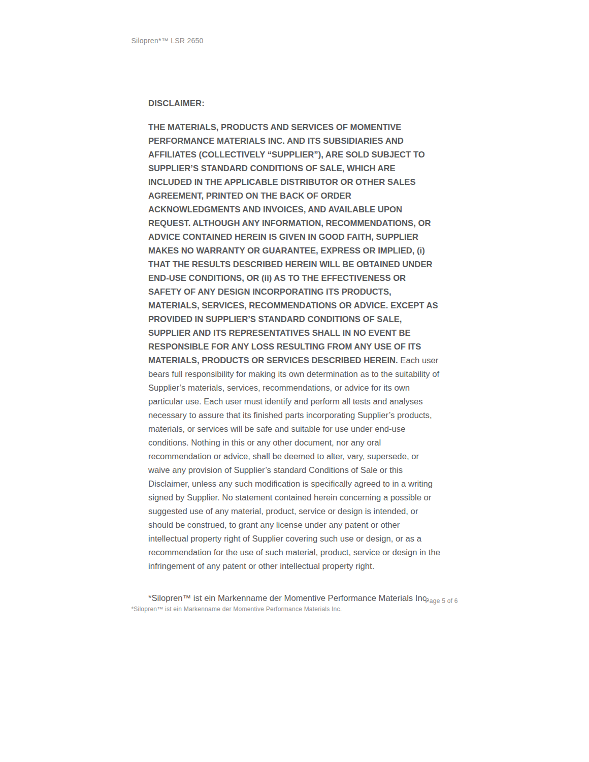Silopren*™ LSR 2650
DISCLAIMER:
THE MATERIALS, PRODUCTS AND SERVICES OF MOMENTIVE PERFORMANCE MATERIALS INC. AND ITS SUBSIDIARIES AND AFFILIATES (COLLECTIVELY “SUPPLIER”), ARE SOLD SUBJECT TO SUPPLIER’S STANDARD CONDITIONS OF SALE, WHICH ARE INCLUDED IN THE APPLICABLE DISTRIBUTOR OR OTHER SALES AGREEMENT, PRINTED ON THE BACK OF ORDER ACKNOWLEDGMENTS AND INVOICES, AND AVAILABLE UPON REQUEST. ALTHOUGH ANY INFORMATION, RECOMMENDATIONS, OR ADVICE CONTAINED HEREIN IS GIVEN IN GOOD FAITH, SUPPLIER MAKES NO WARRANTY OR GUARANTEE, EXPRESS OR IMPLIED, (i) THAT THE RESULTS DESCRIBED HEREIN WILL BE OBTAINED UNDER END-USE CONDITIONS, OR (ii) AS TO THE EFFECTIVENESS OR SAFETY OF ANY DESIGN INCORPORATING ITS PRODUCTS, MATERIALS, SERVICES, RECOMMENDATIONS OR ADVICE. EXCEPT AS PROVIDED IN SUPPLIER’S STANDARD CONDITIONS OF SALE, SUPPLIER AND ITS REPRESENTATIVES SHALL IN NO EVENT BE RESPONSIBLE FOR ANY LOSS RESULTING FROM ANY USE OF ITS MATERIALS, PRODUCTS OR SERVICES DESCRIBED HEREIN. Each user bears full responsibility for making its own determination as to the suitability of Supplier’s materials, services, recommendations, or advice for its own particular use. Each user must identify and perform all tests and analyses necessary to assure that its finished parts incorporating Supplier’s products, materials, or services will be safe and suitable for use under end-use conditions. Nothing in this or any other document, nor any oral recommendation or advice, shall be deemed to alter, vary, supersede, or waive any provision of Supplier’s standard Conditions of Sale or this Disclaimer, unless any such modification is specifically agreed to in a writing signed by Supplier. No statement contained herein concerning a possible or suggested use of any material, product, service or design is intended, or should be construed, to grant any license under any patent or other intellectual property right of Supplier covering such use or design, or as a recommendation for the use of such material, product, service or design in the infringement of any patent or other intellectual property right.
*Silopren™ ist ein Markenname der Momentive Performance Materials Inc.
Page 5 of 6
*Silopren™ ist ein Markenname der Momentive Performance Materials Inc.